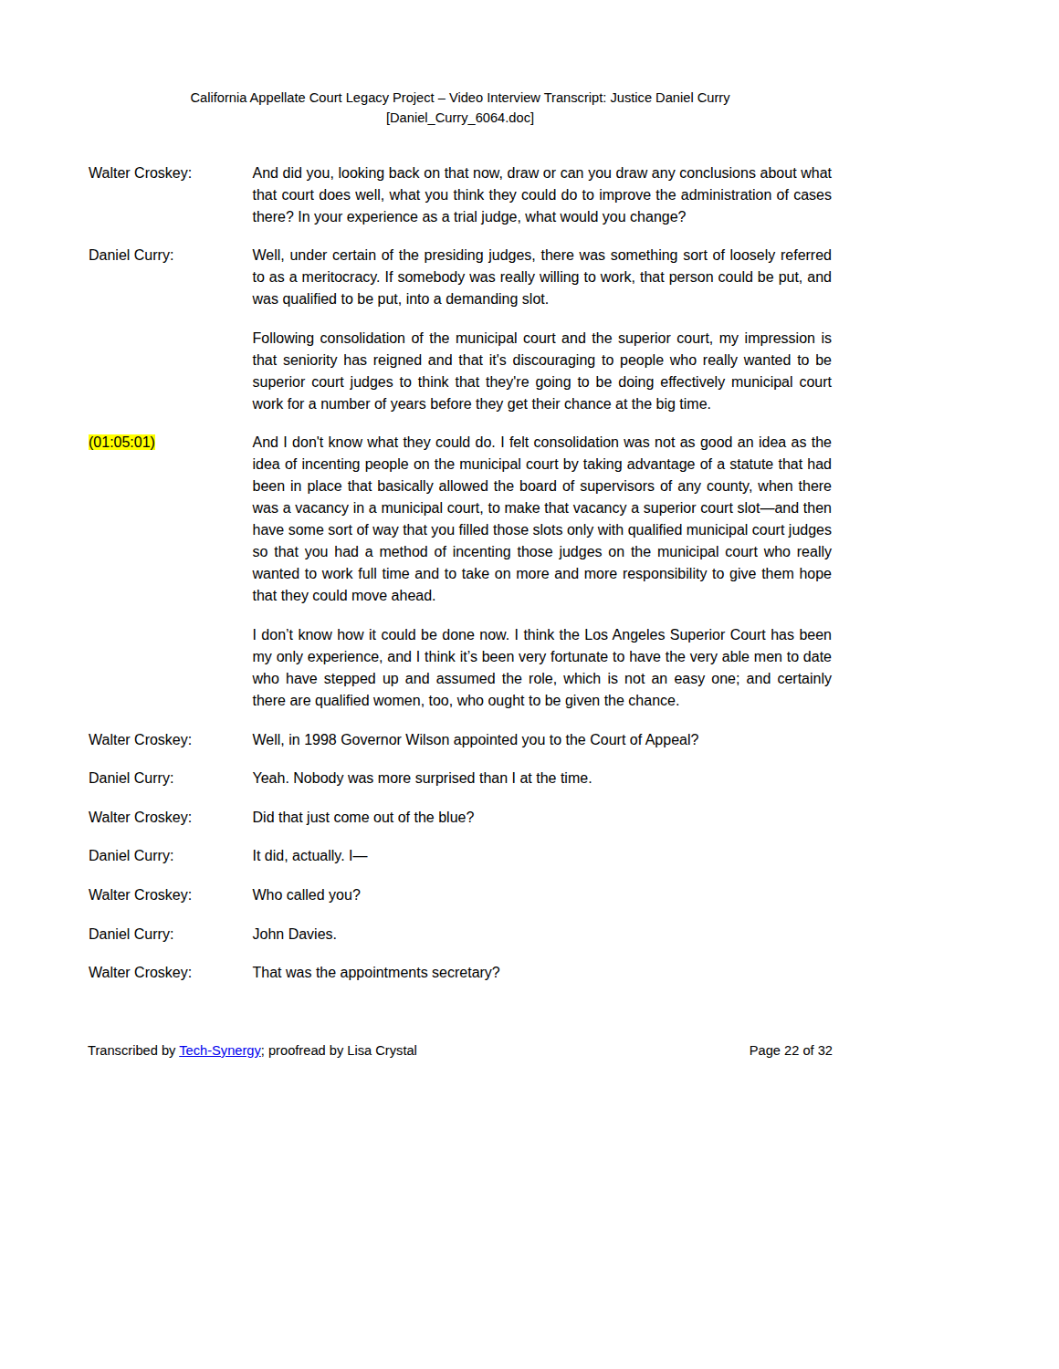California Appellate Court Legacy Project – Video Interview Transcript: Justice Daniel Curry [Daniel_Curry_6064.doc]
| Walter Croskey: | And did you, looking back on that now, draw or can you draw any conclusions about what that court does well, what you think they could do to improve the administration of cases there? In your experience as a trial judge, what would you change? |
| Daniel Curry: | Well, under certain of the presiding judges, there was something sort of loosely referred to as a meritocracy. If somebody was really willing to work, that person could be put, and was qualified to be put, into a demanding slot. |
| | Following consolidation of the municipal court and the superior court, my impression is that seniority has reigned and that it's discouraging to people who really wanted to be superior court judges to think that they're going to be doing effectively municipal court work for a number of years before they get their chance at the big time. |
| (01:05:01) | And I don't know what they could do. I felt consolidation was not as good an idea as the idea of incenting people on the municipal court by taking advantage of a statute that had been in place that basically allowed the board of supervisors of any county, when there was a vacancy in a municipal court, to make that vacancy a superior court slot—and then have some sort of way that you filled those slots only with qualified municipal court judges so that you had a method of incenting those judges on the municipal court who really wanted to work full time and to take on more and more responsibility to give them hope that they could move ahead. |
| | I don’t know how it could be done now. I think the Los Angeles Superior Court has been my only experience, and I think it’s been very fortunate to have the very able men to date who have stepped up and assumed the role, which is not an easy one; and certainly there are qualified women, too, who ought to be given the chance. |
| Walter Croskey: | Well, in 1998 Governor Wilson appointed you to the Court of Appeal? |
| Daniel Curry: | Yeah. Nobody was more surprised than I at the time. |
| Walter Croskey: | Did that just come out of the blue? |
| Daniel Curry: | It did, actually. I— |
| Walter Croskey: | Who called you? |
| Daniel Curry: | John Davies. |
| Walter Croskey: | That was the appointments secretary? |
Transcribed by Tech-Synergy; proofread by Lisa Crystal Page 22 of 32